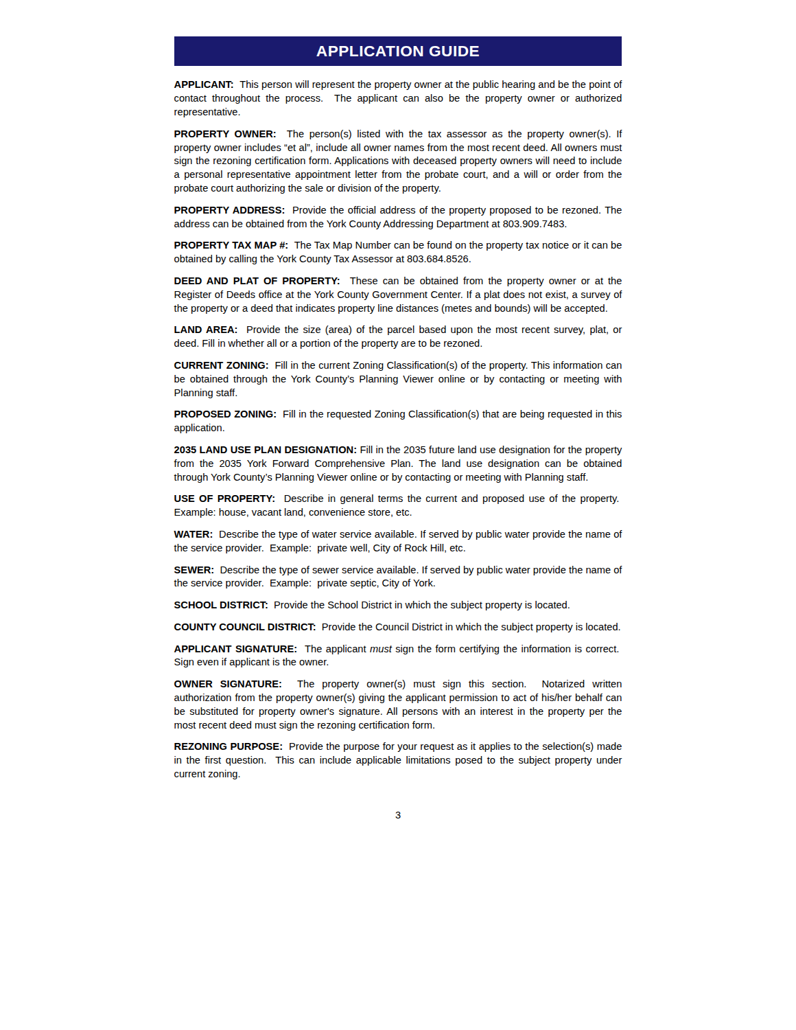APPLICATION GUIDE
APPLICANT: This person will represent the property owner at the public hearing and be the point of contact throughout the process. The applicant can also be the property owner or authorized representative.
PROPERTY OWNER: The person(s) listed with the tax assessor as the property owner(s). If property owner includes “et al”, include all owner names from the most recent deed. All owners must sign the rezoning certification form. Applications with deceased property owners will need to include a personal representative appointment letter from the probate court, and a will or order from the probate court authorizing the sale or division of the property.
PROPERTY ADDRESS: Provide the official address of the property proposed to be rezoned. The address can be obtained from the York County Addressing Department at 803.909.7483.
PROPERTY TAX MAP #: The Tax Map Number can be found on the property tax notice or it can be obtained by calling the York County Tax Assessor at 803.684.8526.
DEED AND PLAT OF PROPERTY: These can be obtained from the property owner or at the Register of Deeds office at the York County Government Center. If a plat does not exist, a survey of the property or a deed that indicates property line distances (metes and bounds) will be accepted.
LAND AREA: Provide the size (area) of the parcel based upon the most recent survey, plat, or deed. Fill in whether all or a portion of the property are to be rezoned.
CURRENT ZONING: Fill in the current Zoning Classification(s) of the property. This information can be obtained through the York County’s Planning Viewer online or by contacting or meeting with Planning staff.
PROPOSED ZONING: Fill in the requested Zoning Classification(s) that are being requested in this application.
2035 LAND USE PLAN DESIGNATION: Fill in the 2035 future land use designation for the property from the 2035 York Forward Comprehensive Plan. The land use designation can be obtained through York County’s Planning Viewer online or by contacting or meeting with Planning staff.
USE OF PROPERTY: Describe in general terms the current and proposed use of the property. Example: house, vacant land, convenience store, etc.
WATER: Describe the type of water service available. If served by public water provide the name of the service provider. Example: private well, City of Rock Hill, etc.
SEWER: Describe the type of sewer service available. If served by public water provide the name of the service provider. Example: private septic, City of York.
SCHOOL DISTRICT: Provide the School District in which the subject property is located.
COUNTY COUNCIL DISTRICT: Provide the Council District in which the subject property is located.
APPLICANT SIGNATURE: The applicant must sign the form certifying the information is correct. Sign even if applicant is the owner.
OWNER SIGNATURE: The property owner(s) must sign this section. Notarized written authorization from the property owner(s) giving the applicant permission to act of his/her behalf can be substituted for property owner's signature. All persons with an interest in the property per the most recent deed must sign the rezoning certification form.
REZONING PURPOSE: Provide the purpose for your request as it applies to the selection(s) made in the first question. This can include applicable limitations posed to the subject property under current zoning.
3